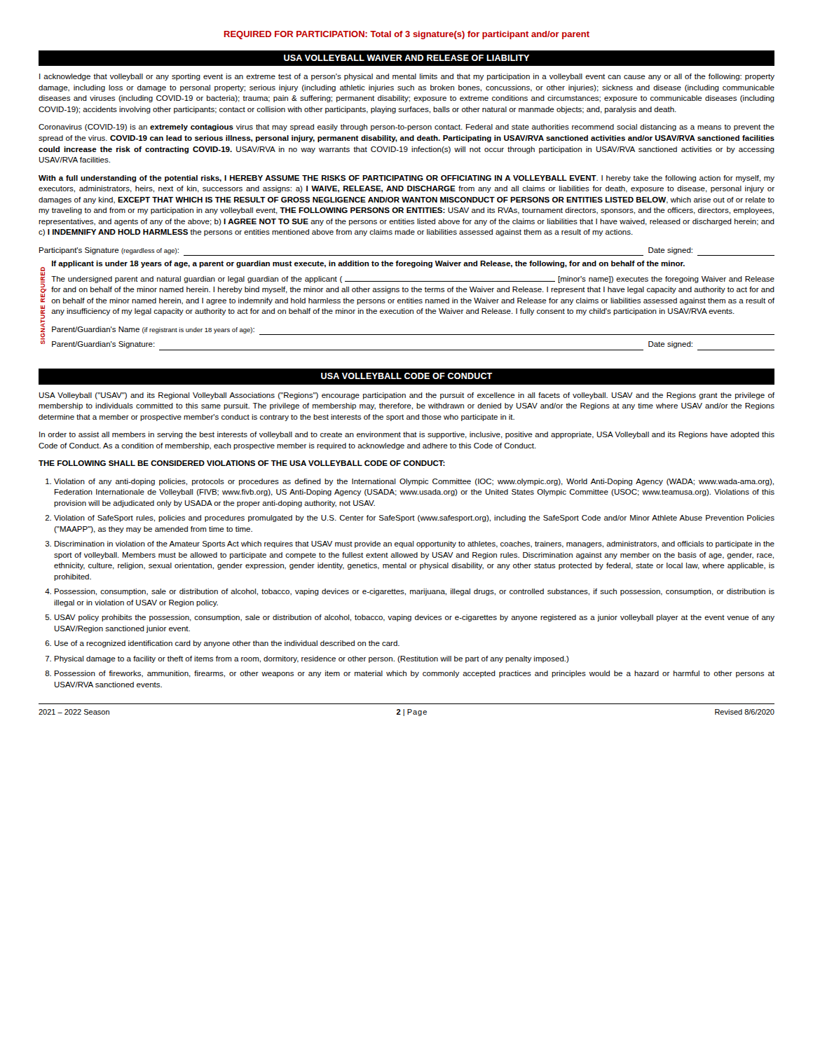REQUIRED FOR PARTICIPATION: Total of 3 signature(s) for participant and/or parent
USA VOLLEYBALL WAIVER AND RELEASE OF LIABILITY
I acknowledge that volleyball or any sporting event is an extreme test of a person's physical and mental limits and that my participation in a volleyball event can cause any or all of the following: property damage, including loss or damage to personal property; serious injury (including athletic injuries such as broken bones, concussions, or other injuries); sickness and disease (including communicable diseases and viruses (including COVID-19 or bacteria); trauma; pain & suffering; permanent disability; exposure to extreme conditions and circumstances; exposure to communicable diseases (including COVID-19); accidents involving other participants; contact or collision with other participants, playing surfaces, balls or other natural or manmade objects; and, paralysis and death.
Coronavirus (COVID-19) is an extremely contagious virus that may spread easily through person-to-person contact. Federal and state authorities recommend social distancing as a means to prevent the spread of the virus. COVID-19 can lead to serious illness, personal injury, permanent disability, and death. Participating in USAV/RVA sanctioned activities and/or USAV/RVA sanctioned facilities could increase the risk of contracting COVID-19. USAV/RVA in no way warrants that COVID-19 infection(s) will not occur through participation in USAV/RVA sanctioned activities or by accessing USAV/RVA facilities.
With a full understanding of the potential risks, I HEREBY ASSUME THE RISKS OF PARTICIPATING OR OFFICIATING IN A VOLLEYBALL EVENT. I hereby take the following action for myself, my executors, administrators, heirs, next of kin, successors and assigns: a) I WAIVE, RELEASE, AND DISCHARGE from any and all claims or liabilities for death, exposure to disease, personal injury or damages of any kind, EXCEPT THAT WHICH IS THE RESULT OF GROSS NEGLIGENCE AND/OR WANTON MISCONDUCT OF PERSONS OR ENTITIES LISTED BELOW, which arise out of or relate to my traveling to and from or my participation in any volleyball event, THE FOLLOWING PERSONS OR ENTITIES: USAV and its RVAs, tournament directors, sponsors, and the officers, directors, employees, representatives, and agents of any of the above; b) I AGREE NOT TO SUE any of the persons or entities listed above for any of the claims or liabilities that I have waived, released or discharged herein; and c) I INDEMNIFY AND HOLD HARMLESS the persons or entities mentioned above from any claims made or liabilities assessed against them as a result of my actions.
Participant's Signature (regardless of age): Date signed:
SIGNATURE REQUIRED
If applicant is under 18 years of age, a parent or guardian must execute, in addition to the foregoing Waiver and Release, the following, for and on behalf of the minor.
The undersigned parent and natural guardian or legal guardian of the applicant ( [minor's name]) executes the foregoing Waiver and Release for and on behalf of the minor named herein. I hereby bind myself, the minor and all other assigns to the terms of the Waiver and Release. I represent that I have legal capacity and authority to act for and on behalf of the minor named herein, and I agree to indemnify and hold harmless the persons or entities named in the Waiver and Release for any claims or liabilities assessed against them as a result of any insufficiency of my legal capacity or authority to act for and on behalf of the minor in the execution of the Waiver and Release. I fully consent to my child's participation in USAV/RVA events.
Parent/Guardian's Name (if registrant is under 18 years of age):
Parent/Guardian's Signature: Date signed:
USA VOLLEYBALL CODE OF CONDUCT
USA Volleyball ("USAV") and its Regional Volleyball Associations ("Regions") encourage participation and the pursuit of excellence in all facets of volleyball. USAV and the Regions grant the privilege of membership to individuals committed to this same pursuit. The privilege of membership may, therefore, be withdrawn or denied by USAV and/or the Regions at any time where USAV and/or the Regions determine that a member or prospective member's conduct is contrary to the best interests of the sport and those who participate in it.
In order to assist all members in serving the best interests of volleyball and to create an environment that is supportive, inclusive, positive and appropriate, USA Volleyball and its Regions have adopted this Code of Conduct. As a condition of membership, each prospective member is required to acknowledge and adhere to this Code of Conduct.
THE FOLLOWING SHALL BE CONSIDERED VIOLATIONS OF THE USA VOLLEYBALL CODE OF CONDUCT:
Violation of any anti-doping policies, protocols or procedures as defined by the International Olympic Committee (IOC; www.olympic.org), World Anti-Doping Agency (WADA; www.wada-ama.org), Federation Internationale de Volleyball (FIVB; www.fivb.org), US Anti-Doping Agency (USADA; www.usada.org) or the United States Olympic Committee (USOC; www.teamusa.org). Violations of this provision will be adjudicated only by USADA or the proper anti-doping authority, not USAV.
Violation of SafeSport rules, policies and procedures promulgated by the U.S. Center for SafeSport (www.safesport.org), including the SafeSport Code and/or Minor Athlete Abuse Prevention Policies ("MAAPP"), as they may be amended from time to time.
Discrimination in violation of the Amateur Sports Act which requires that USAV must provide an equal opportunity to athletes, coaches, trainers, managers, administrators, and officials to participate in the sport of volleyball. Members must be allowed to participate and compete to the fullest extent allowed by USAV and Region rules. Discrimination against any member on the basis of age, gender, race, ethnicity, culture, religion, sexual orientation, gender expression, gender identity, genetics, mental or physical disability, or any other status protected by federal, state or local law, where applicable, is prohibited.
Possession, consumption, sale or distribution of alcohol, tobacco, vaping devices or e-cigarettes, marijuana, illegal drugs, or controlled substances, if such possession, consumption, or distribution is illegal or in violation of USAV or Region policy.
USAV policy prohibits the possession, consumption, sale or distribution of alcohol, tobacco, vaping devices or e-cigarettes by anyone registered as a junior volleyball player at the event venue of any USAV/Region sanctioned junior event.
Use of a recognized identification card by anyone other than the individual described on the card.
Physical damage to a facility or theft of items from a room, dormitory, residence or other person. (Restitution will be part of any penalty imposed.)
Possession of fireworks, ammunition, firearms, or other weapons or any item or material which by commonly accepted practices and principles would be a hazard or harmful to other persons at USAV/RVA sanctioned events.
2021 – 2022 Season
2 | Page
Revised 8/6/2020